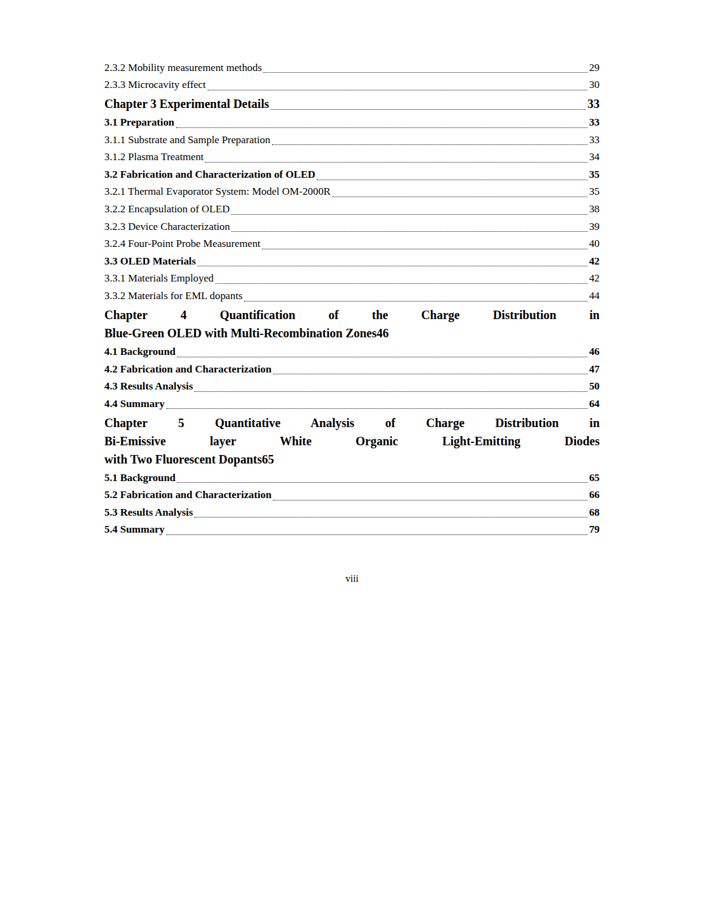2.3.2 Mobility measurement methods 29
2.3.3 Microcavity effect 30
Chapter 3 Experimental Details 33
3.1 Preparation 33
3.1.1 Substrate and Sample Preparation 33
3.1.2 Plasma Treatment 34
3.2 Fabrication and Characterization of OLED 35
3.2.1 Thermal Evaporator System: Model OM-2000R 35
3.2.2 Encapsulation of OLED 38
3.2.3 Device Characterization 39
3.2.4 Four-Point Probe Measurement 40
3.3 OLED Materials 42
3.3.1 Materials Employed 42
3.3.2 Materials for EML dopants 44
Chapter 4 Quantification of the Charge Distribution in
Blue-Green OLED with Multi-Recombination Zones 46
4.1 Background 46
4.2 Fabrication and Characterization 47
4.3 Results Analysis 50
4.4 Summary 64
Chapter 5 Quantitative Analysis of Charge Distribution in
Bi-Emissive layer White Organic Light-Emitting Diodes
with Two Fluorescent Dopants 65
5.1 Background 65
5.2 Fabrication and Characterization 66
5.3 Results Analysis 68
5.4 Summary 79
viii